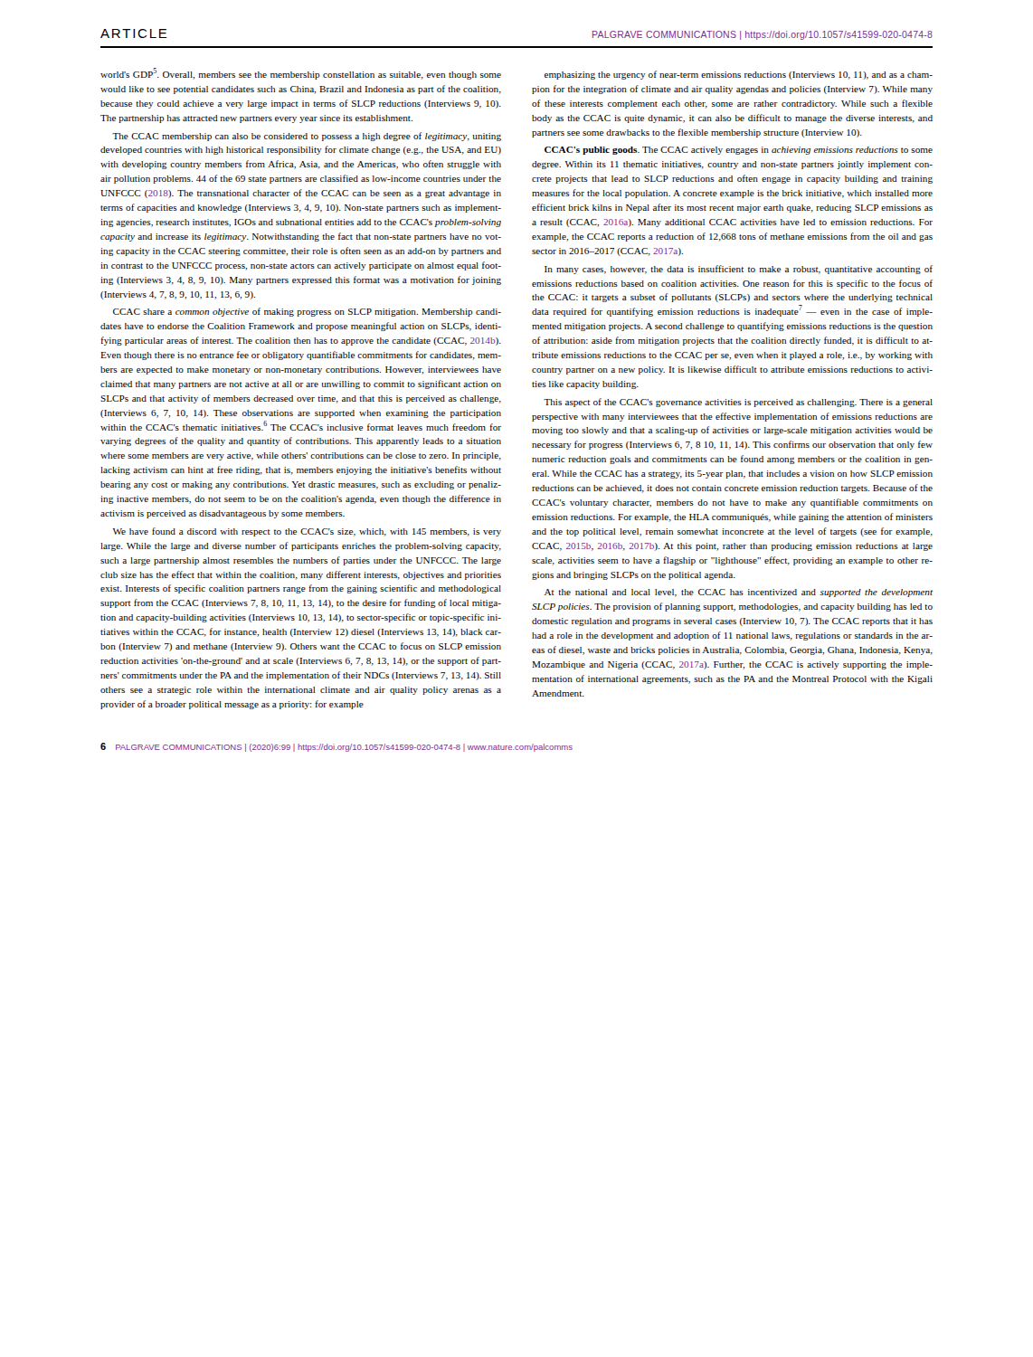ARTICLE
PALGRAVE COMMUNICATIONS | https://doi.org/10.1057/s41599-020-0474-8
world's GDP5. Overall, members see the membership constellation as suitable, even though some would like to see potential candidates such as China, Brazil and Indonesia as part of the coalition, because they could achieve a very large impact in terms of SLCP reductions (Interviews 9, 10). The partnership has attracted new partners every year since its establishment.
The CCAC membership can also be considered to possess a high degree of legitimacy, uniting developed countries with high historical responsibility for climate change (e.g., the USA, and EU) with developing country members from Africa, Asia, and the Americas, who often struggle with air pollution problems. 44 of the 69 state partners are classified as low-income countries under the UNFCCC (2018). The transnational character of the CCAC can be seen as a great advantage in terms of capacities and knowledge (Interviews 3, 4, 9, 10). Non-state partners such as implementing agencies, research institutes, IGOs and subnational entities add to the CCAC's problem-solving capacity and increase its legitimacy. Notwithstanding the fact that non-state partners have no voting capacity in the CCAC steering committee, their role is often seen as an add-on by partners and in contrast to the UNFCCC process, non-state actors can actively participate on almost equal footing (Interviews 3, 4, 8, 9, 10). Many partners expressed this format was a motivation for joining (Interviews 4, 7, 8, 9, 10, 11, 13, 6, 9).
CCAC share a common objective of making progress on SLCP mitigation. Membership candidates have to endorse the Coalition Framework and propose meaningful action on SLCPs, identifying particular areas of interest. The coalition then has to approve the candidate (CCAC, 2014b). Even though there is no entrance fee or obligatory quantifiable commitments for candidates, members are expected to make monetary or non-monetary contributions. However, interviewees have claimed that many partners are not active at all or are unwilling to commit to significant action on SLCPs and that activity of members decreased over time, and that this is perceived as challenge, (Interviews 6, 7, 10, 14). These observations are supported when examining the participation within the CCAC's thematic initiatives.6 The CCAC's inclusive format leaves much freedom for varying degrees of the quality and quantity of contributions. This apparently leads to a situation where some members are very active, while others' contributions can be close to zero. In principle, lacking activism can hint at free riding, that is, members enjoying the initiative's benefits without bearing any cost or making any contributions. Yet drastic measures, such as excluding or penalizing inactive members, do not seem to be on the coalition's agenda, even though the difference in activism is perceived as disadvantageous by some members.
We have found a discord with respect to the CCAC's size, which, with 145 members, is very large. While the large and diverse number of participants enriches the problem-solving capacity, such a large partnership almost resembles the numbers of parties under the UNFCCC. The large club size has the effect that within the coalition, many different interests, objectives and priorities exist. Interests of specific coalition partners range from the gaining scientific and methodological support from the CCAC (Interviews 7, 8, 10, 11, 13, 14), to the desire for funding of local mitigation and capacity-building activities (Interviews 10, 13, 14), to sector-specific or topic-specific initiatives within the CCAC, for instance, health (Interview 12) diesel (Interviews 13, 14), black carbon (Interview 7) and methane (Interview 9). Others want the CCAC to focus on SLCP emission reduction activities 'on-the-ground' and at scale (Interviews 6, 7, 8, 13, 14), or the support of partners' commitments under the PA and the implementation of their NDCs (Interviews 7, 13, 14). Still others see a strategic role within the international climate and air quality policy arenas as a provider of a broader political message as a priority: for example
emphasizing the urgency of near-term emissions reductions (Interviews 10, 11), and as a champion for the integration of climate and air quality agendas and policies (Interview 7). While many of these interests complement each other, some are rather contradictory. While such a flexible body as the CCAC is quite dynamic, it can also be difficult to manage the diverse interests, and partners see some drawbacks to the flexible membership structure (Interview 10).
CCAC's public goods. The CCAC actively engages in achieving emissions reductions to some degree. Within its 11 thematic initiatives, country and non-state partners jointly implement concrete projects that lead to SLCP reductions and often engage in capacity building and training measures for the local population. A concrete example is the brick initiative, which installed more efficient brick kilns in Nepal after its most recent major earth quake, reducing SLCP emissions as a result (CCAC, 2016a). Many additional CCAC activities have led to emission reductions. For example, the CCAC reports a reduction of 12,668 tons of methane emissions from the oil and gas sector in 2016–2017 (CCAC, 2017a).
In many cases, however, the data is insufficient to make a robust, quantitative accounting of emissions reductions based on coalition activities. One reason for this is specific to the focus of the CCAC: it targets a subset of pollutants (SLCPs) and sectors where the underlying technical data required for quantifying emission reductions is inadequate7 — even in the case of implemented mitigation projects. A second challenge to quantifying emissions reductions is the question of attribution: aside from mitigation projects that the coalition directly funded, it is difficult to attribute emissions reductions to the CCAC per se, even when it played a role, i.e., by working with country partner on a new policy. It is likewise difficult to attribute emissions reductions to activities like capacity building.
This aspect of the CCAC's governance activities is perceived as challenging. There is a general perspective with many interviewees that the effective implementation of emissions reductions are moving too slowly and that a scaling-up of activities or large-scale mitigation activities would be necessary for progress (Interviews 6, 7, 8 10, 11, 14). This confirms our observation that only few numeric reduction goals and commitments can be found among members or the coalition in general. While the CCAC has a strategy, its 5-year plan, that includes a vision on how SLCP emission reductions can be achieved, it does not contain concrete emission reduction targets. Because of the CCAC's voluntary character, members do not have to make any quantifiable commitments on emission reductions. For example, the HLA communiqués, while gaining the attention of ministers and the top political level, remain somewhat inconcrete at the level of targets (see for example, CCAC, 2015b, 2016b, 2017b). At this point, rather than producing emission reductions at large scale, activities seem to have a flagship or "lighthouse" effect, providing an example to other regions and bringing SLCPs on the political agenda.
At the national and local level, the CCAC has incentivized and supported the development SLCP policies. The provision of planning support, methodologies, and capacity building has led to domestic regulation and programs in several cases (Interview 10, 7). The CCAC reports that it has had a role in the development and adoption of 11 national laws, regulations or standards in the areas of diesel, waste and bricks policies in Australia, Colombia, Georgia, Ghana, Indonesia, Kenya, Mozambique and Nigeria (CCAC, 2017a). Further, the CCAC is actively supporting the implementation of international agreements, such as the PA and the Montreal Protocol with the Kigali Amendment.
6 PALGRAVE COMMUNICATIONS | (2020)6:99 | https://doi.org/10.1057/s41599-020-0474-8 | www.nature.com/palcomms